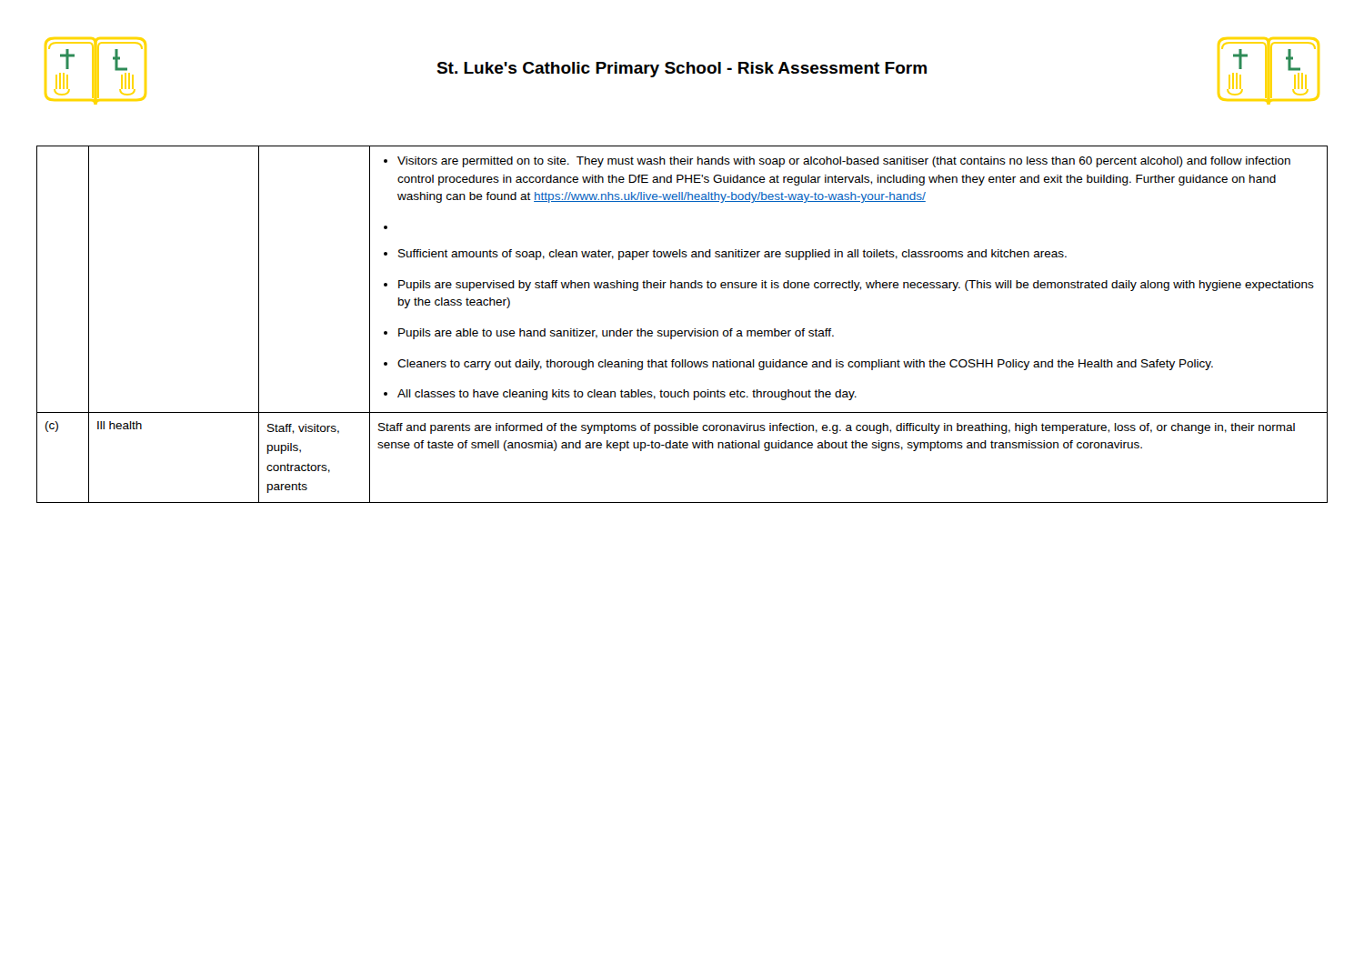St. Luke's Catholic Primary School - Risk Assessment Form
| | | | Visitors are permitted on to site. They must wash their hands with soap or alcohol-based sanitiser (that contains no less than 60 percent alcohol) and follow infection control procedures in accordance with the DfE and PHE's Guidance at regular intervals, including when they enter and exit the building. Further guidance on hand washing can be found at https://www.nhs.uk/live-well/healthy-body/best-way-to-wash-your-hands/ Sufficient amounts of soap, clean water, paper towels and sanitizer are supplied in all toilets, classrooms and kitchen areas. Pupils are supervised by staff when washing their hands to ensure it is done correctly, where necessary. (This will be demonstrated daily along with hygiene expectations by the class teacher) Pupils are able to use hand sanitizer, under the supervision of a member of staff. Cleaners to carry out daily, thorough cleaning that follows national guidance and is compliant with the COSHH Policy and the Health and Safety Policy. All classes to have cleaning kits to clean tables, touch points etc. throughout the day. |
| (c) | Ill health | Staff, visitors, pupils, contractors, parents | Staff and parents are informed of the symptoms of possible coronavirus infection, e.g. a cough, difficulty in breathing, high temperature, loss of, or change in, their normal sense of taste of smell (anosmia) and are kept up-to-date with national guidance about the signs, symptoms and transmission of coronavirus. |